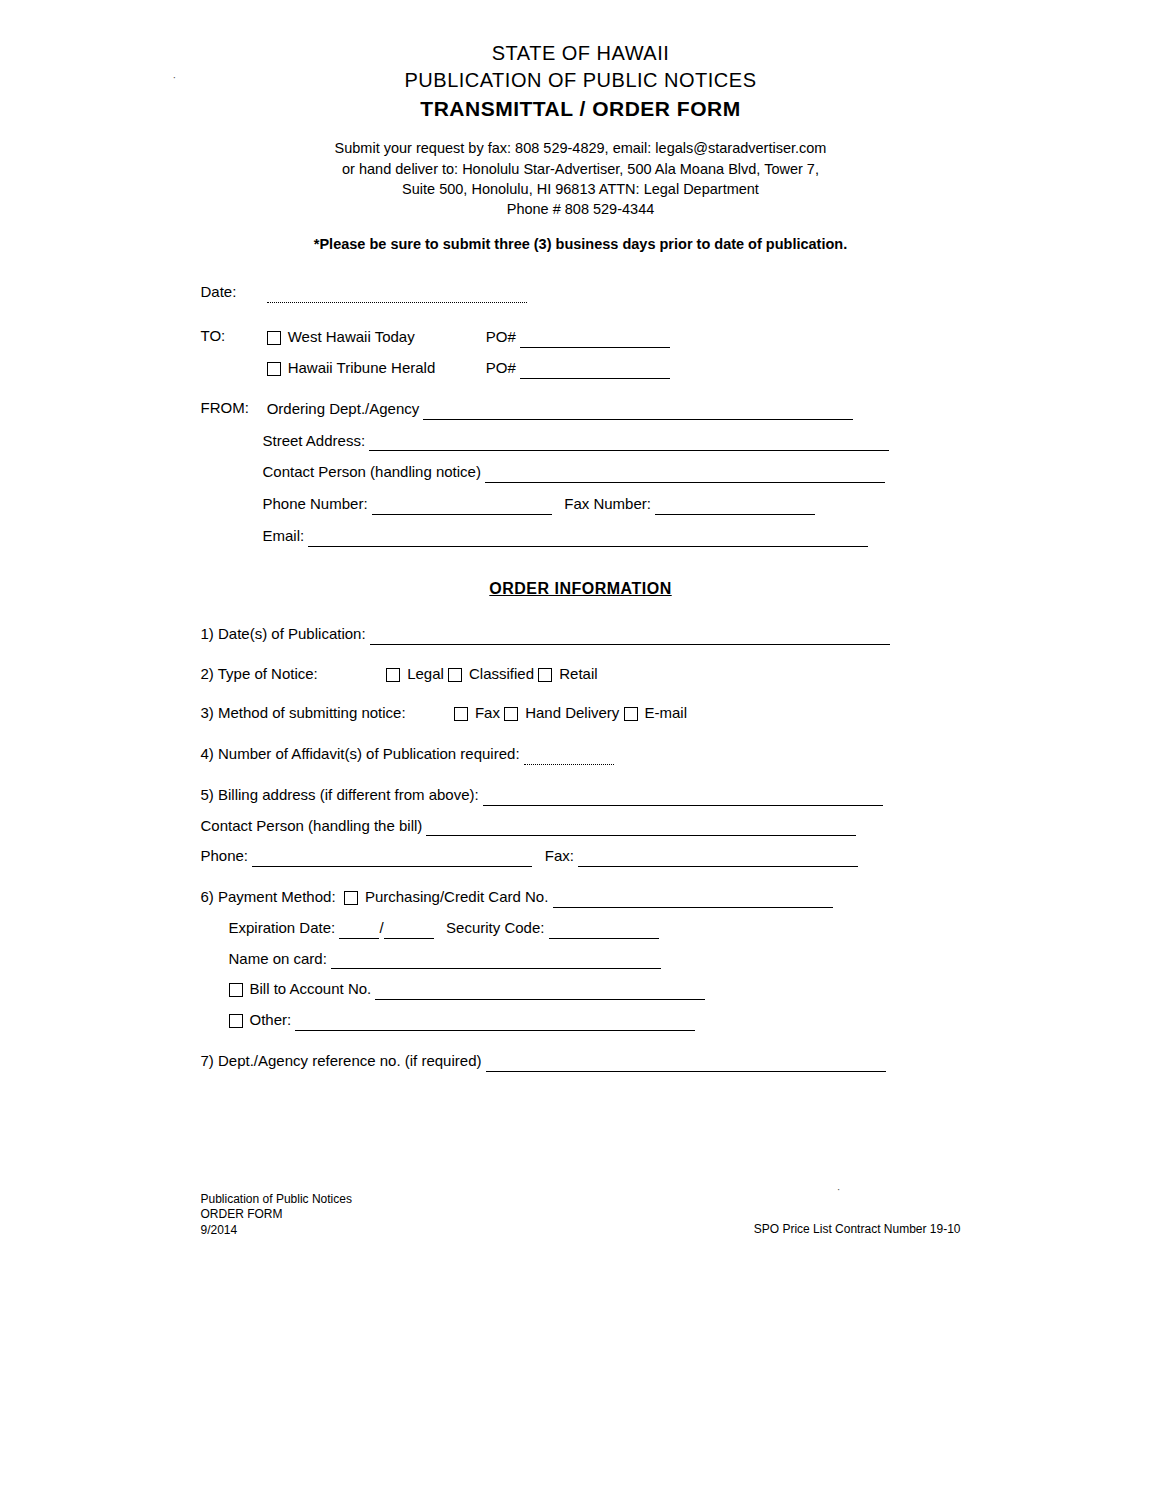·
STATE OF HAWAII
PUBLICATION OF PUBLIC NOTICES
TRANSMITTAL / ORDER FORM
Submit your request by fax: 808 529-4829, email: legals@staradvertiser.com
or hand deliver to: Honolulu Star-Advertiser, 500 Ala Moana Blvd, Tower 7,
Suite 500, Honolulu, HI 96813 ATTN: Legal Department
Phone # 808 529-4344
*Please be sure to submit three (3) business days prior to date of publication.
Date:
TO: West Hawaii Today PO#
Hawaii Tribune Herald PO#
FROM: Ordering Dept./Agency
Street Address:
Contact Person (handling notice)
Phone Number: Fax Number:
Email:
ORDER INFORMATION
1) Date(s) of Publication:
2) Type of Notice: Legal Classified Retail
3) Method of submitting notice: Fax Hand Delivery E-mail
4) Number of Affidavit(s) of Publication required:
5) Billing address (if different from above):
Contact Person (handling the bill)
Phone: Fax:
6) Payment Method: Purchasing/Credit Card No.
Expiration Date: / Security Code:
Name on card:
Bill to Account No.
Other:
7) Dept./Agency reference no. (if required)
·
Publication of Public Notices
ORDER FORM
9/2014
SPO Price List Contract Number 19-10